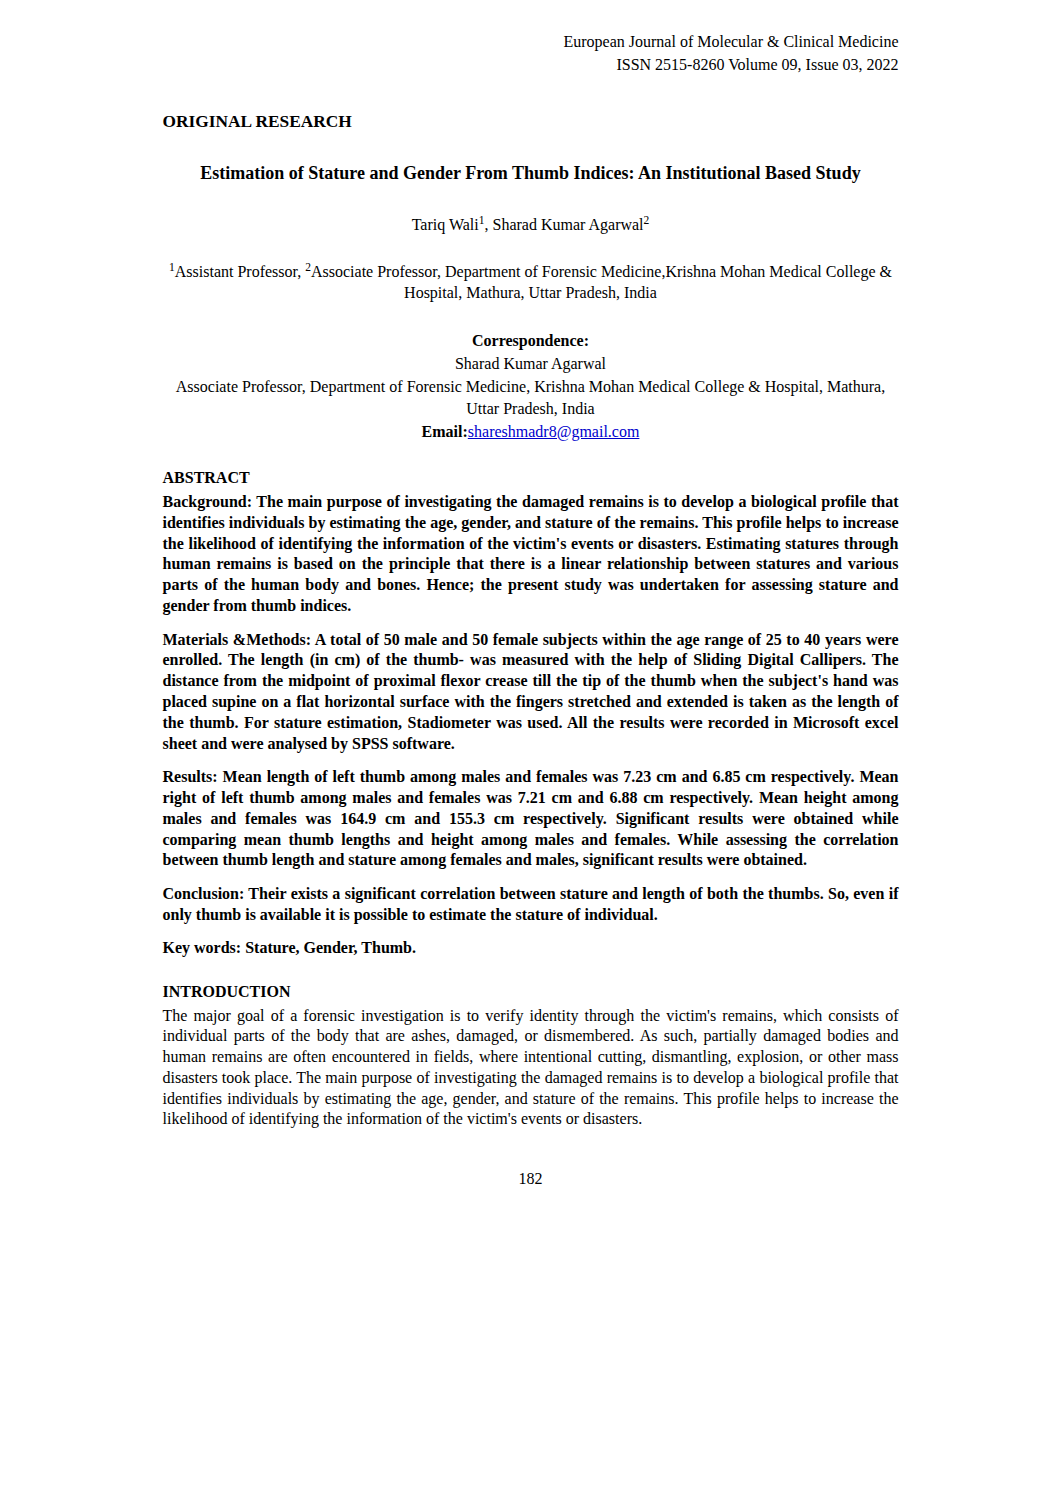European Journal of Molecular & Clinical Medicine
ISSN 2515-8260 Volume 09, Issue 03, 2022
ORIGINAL RESEARCH
Estimation of Stature and Gender From Thumb Indices: An Institutional Based Study
Tariq Wali1, Sharad Kumar Agarwal2
1Assistant Professor, 2Associate Professor, Department of Forensic Medicine,Krishna Mohan Medical College & Hospital, Mathura, Uttar Pradesh, India
Correspondence:
Sharad Kumar Agarwal
Associate Professor, Department of Forensic Medicine, Krishna Mohan Medical College & Hospital, Mathura, Uttar Pradesh, India
Email: shareshmadr8@gmail.com
ABSTRACT
Background: The main purpose of investigating the damaged remains is to develop a biological profile that identifies individuals by estimating the age, gender, and stature of the remains. This profile helps to increase the likelihood of identifying the information of the victim's events or disasters. Estimating statures through human remains is based on the principle that there is a linear relationship between statures and various parts of the human body and bones. Hence; the present study was undertaken for assessing stature and gender from thumb indices.
Materials &Methods: A total of 50 male and 50 female subjects within the age range of 25 to 40 years were enrolled. The length (in cm) of the thumb- was measured with the help of Sliding Digital Callipers. The distance from the midpoint of proximal flexor crease till the tip of the thumb when the subject's hand was placed supine on a flat horizontal surface with the fingers stretched and extended is taken as the length of the thumb. For stature estimation, Stadiometer was used. All the results were recorded in Microsoft excel sheet and were analysed by SPSS software.
Results: Mean length of left thumb among males and females was 7.23 cm and 6.85 cm respectively. Mean right of left thumb among males and females was 7.21 cm and 6.88 cm respectively. Mean height among males and females was 164.9 cm and 155.3 cm respectively. Significant results were obtained while comparing mean thumb lengths and height among males and females. While assessing the correlation between thumb length and stature among females and males, significant results were obtained.
Conclusion: Their exists a significant correlation between stature and length of both the thumbs. So, even if only thumb is available it is possible to estimate the stature of individual.
Key words: Stature, Gender, Thumb.
INTRODUCTION
The major goal of a forensic investigation is to verify identity through the victim's remains, which consists of individual parts of the body that are ashes, damaged, or dismembered. As such, partially damaged bodies and human remains are often encountered in fields, where intentional cutting, dismantling, explosion, or other mass disasters took place. The main purpose of investigating the damaged remains is to develop a biological profile that identifies individuals by estimating the age, gender, and stature of the remains. This profile helps to increase the likelihood of identifying the information of the victim's events or disasters.
182